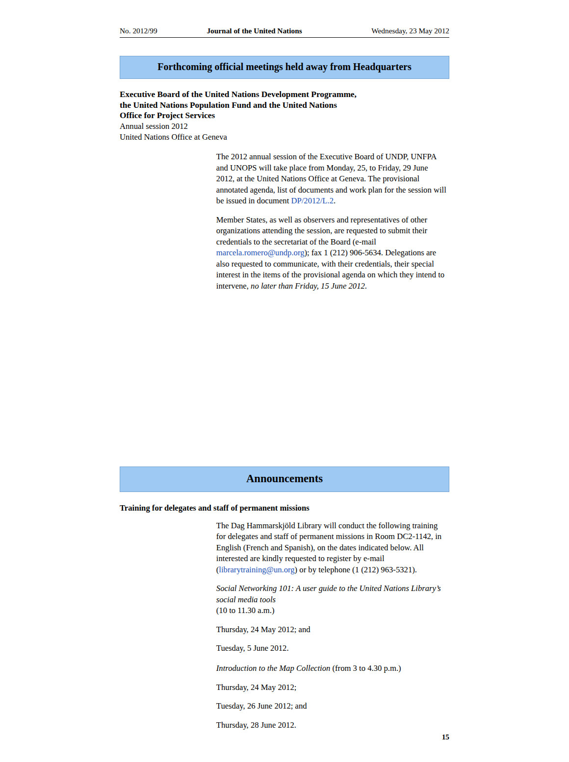No. 2012/99
Journal of the United Nations
Wednesday, 23 May 2012
Forthcoming official meetings held away from Headquarters
Executive Board of the United Nations Development Programme,
the United Nations Population Fund and the United Nations
Office for Project Services
Annual session 2012
United Nations Office at Geneva
The 2012 annual session of the Executive Board of UNDP, UNFPA and UNOPS will take place from Monday, 25, to Friday, 29 June 2012, at the United Nations Office at Geneva. The provisional annotated agenda, list of documents and work plan for the session will be issued in document DP/2012/L.2.
Member States, as well as observers and representatives of other organizations attending the session, are requested to submit their credentials to the secretariat of the Board (e-mail marcela.romero@undp.org); fax 1 (212) 906-5634. Delegations are also requested to communicate, with their credentials, their special interest in the items of the provisional agenda on which they intend to intervene, no later than Friday, 15 June 2012.
Announcements
Training for delegates and staff of permanent missions
The Dag Hammarskjöld Library will conduct the following training for delegates and staff of permanent missions in Room DC2-1142, in English (French and Spanish), on the dates indicated below. All interested are kindly requested to register by e-mail (librarytraining@un.org) or by telephone (1 (212) 963-5321).
Social Networking 101: A user guide to the United Nations Library’s social media tools
(10 to 11.30 a.m.)
Thursday, 24 May 2012; and
Tuesday, 5 June 2012.
Introduction to the Map Collection (from 3 to 4.30 p.m.)
Thursday, 24 May 2012;
Tuesday, 26 June 2012; and
Thursday, 28 June 2012.
15